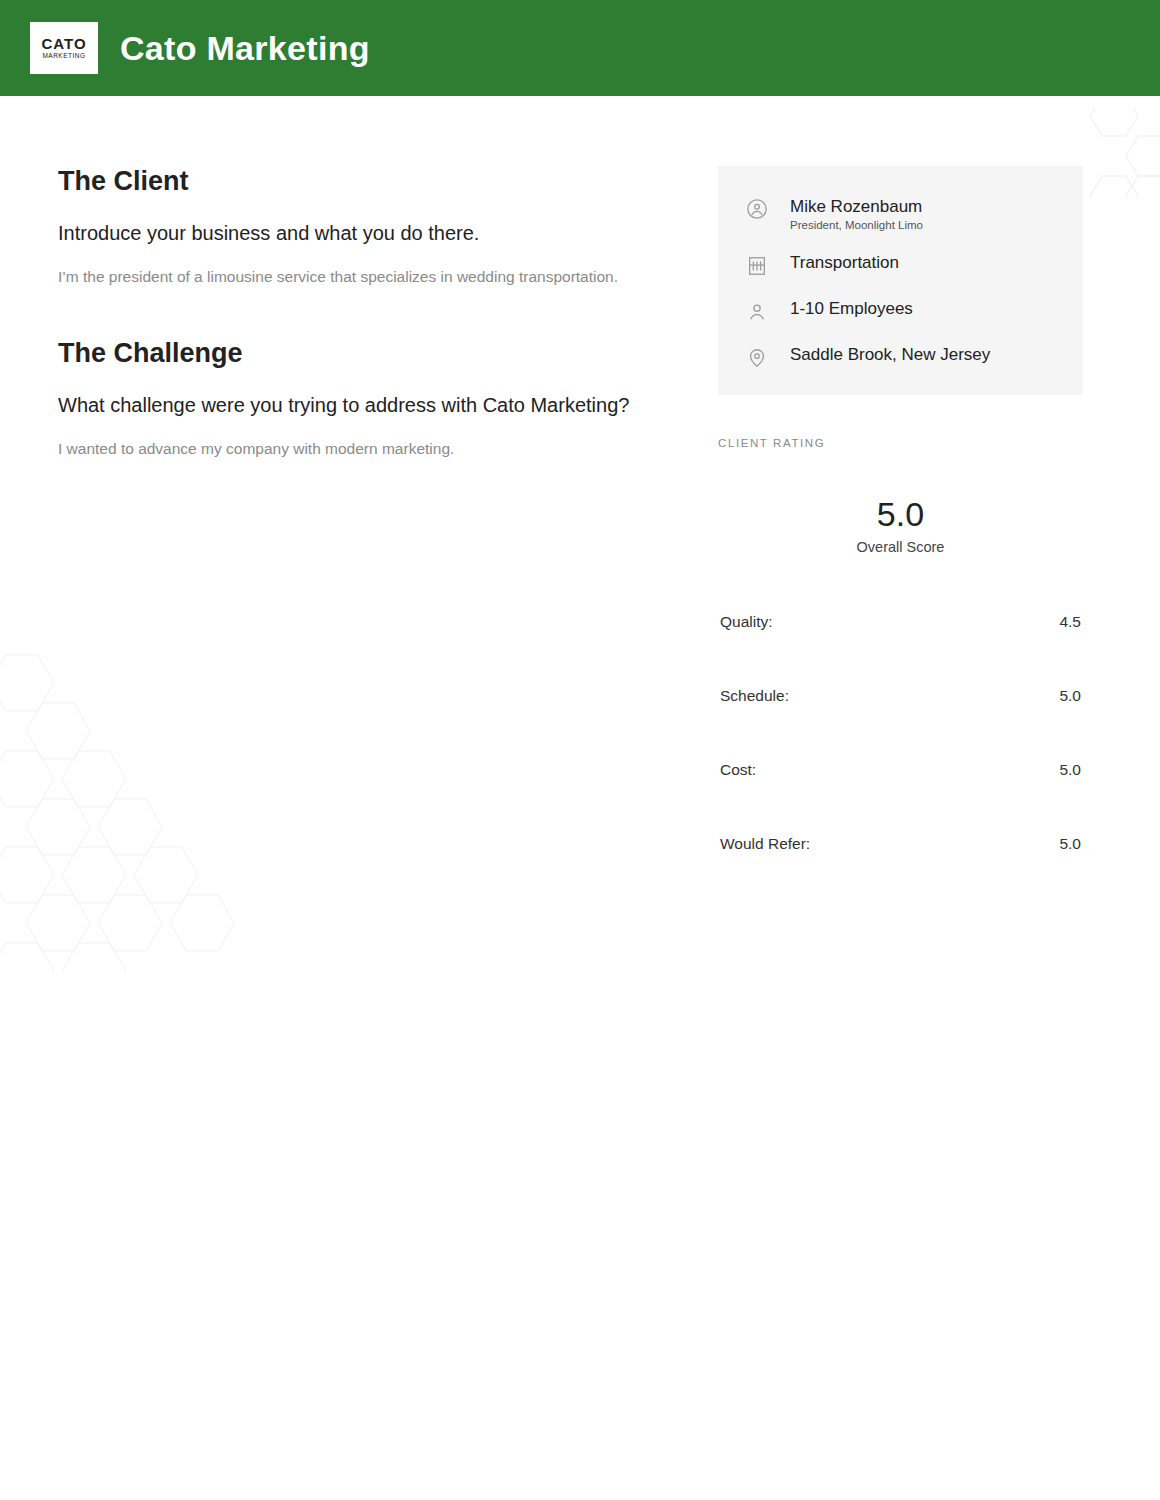CATO MARKETING
Cato Marketing
The Client
Introduce your business and what you do there.
I’m the president of a limousine service that specializes in wedding transportation.
The Challenge
What challenge were you trying to address with Cato Marketing?
I wanted to advance my company with modern marketing.
Mike Rozenbaum
President, Moonlight Limo
Transportation
1-10 Employees
Saddle Brook, New Jersey
CLIENT RATING
5.0
Overall Score
Quality: 4.5
Schedule: 5.0
Cost: 5.0
Would Refer: 5.0